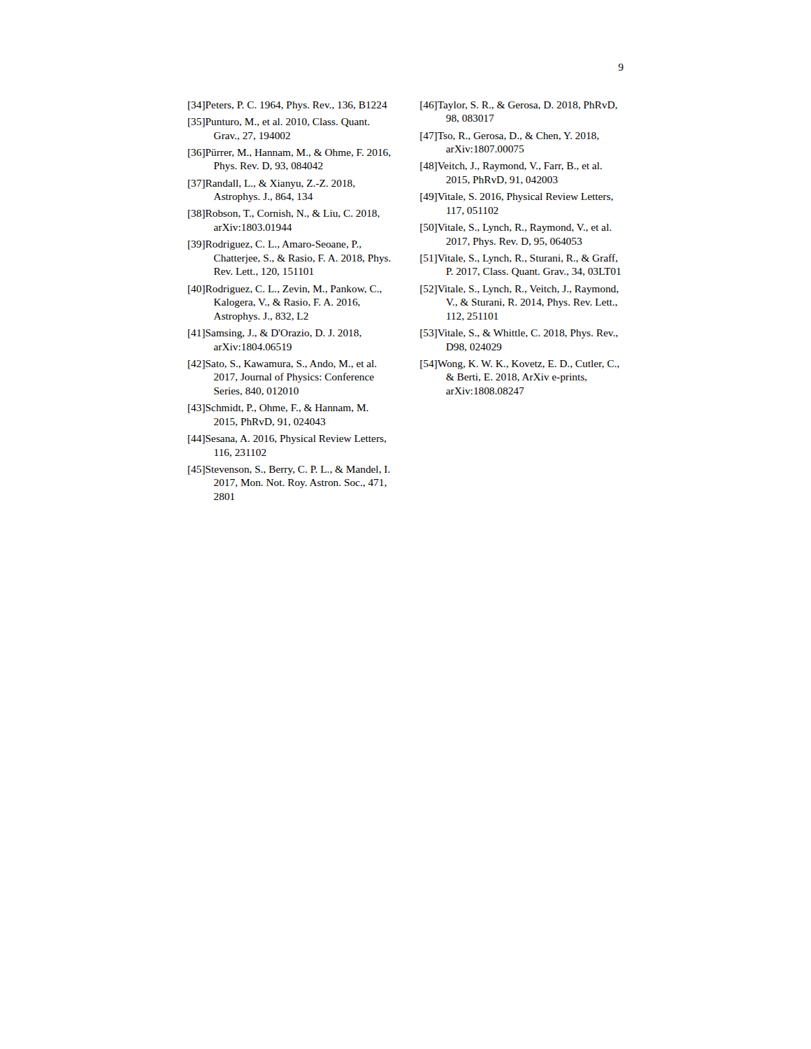9
[34] Peters, P. C. 1964, Phys. Rev., 136, B1224
[35] Punturo, M., et al. 2010, Class. Quant. Grav., 27, 194002
[36] Pürrer, M., Hannam, M., & Ohme, F. 2016, Phys. Rev. D, 93, 084042
[37] Randall, L., & Xianyu, Z.-Z. 2018, Astrophys. J., 864, 134
[38] Robson, T., Cornish, N., & Liu, C. 2018, arXiv:1803.01944
[39] Rodriguez, C. L., Amaro-Seoane, P., Chatterjee, S., & Rasio, F. A. 2018, Phys. Rev. Lett., 120, 151101
[40] Rodriguez, C. L., Zevin, M., Pankow, C., Kalogera, V., & Rasio, F. A. 2016, Astrophys. J., 832, L2
[41] Samsing, J., & D'Orazio, D. J. 2018, arXiv:1804.06519
[42] Sato, S., Kawamura, S., Ando, M., et al. 2017, Journal of Physics: Conference Series, 840, 012010
[43] Schmidt, P., Ohme, F., & Hannam, M. 2015, PhRvD, 91, 024043
[44] Sesana, A. 2016, Physical Review Letters, 116, 231102
[45] Stevenson, S., Berry, C. P. L., & Mandel, I. 2017, Mon. Not. Roy. Astron. Soc., 471, 2801
[46] Taylor, S. R., & Gerosa, D. 2018, PhRvD, 98, 083017
[47] Tso, R., Gerosa, D., & Chen, Y. 2018, arXiv:1807.00075
[48] Veitch, J., Raymond, V., Farr, B., et al. 2015, PhRvD, 91, 042003
[49] Vitale, S. 2016, Physical Review Letters, 117, 051102
[50] Vitale, S., Lynch, R., Raymond, V., et al. 2017, Phys. Rev. D, 95, 064053
[51] Vitale, S., Lynch, R., Sturani, R., & Graff, P. 2017, Class. Quant. Grav., 34, 03LT01
[52] Vitale, S., Lynch, R., Veitch, J., Raymond, V., & Sturani, R. 2014, Phys. Rev. Lett., 112, 251101
[53] Vitale, S., & Whittle, C. 2018, Phys. Rev., D98, 024029
[54] Wong, K. W. K., Kovetz, E. D., Cutler, C., & Berti, E. 2018, ArXiv e-prints, arXiv:1808.08247